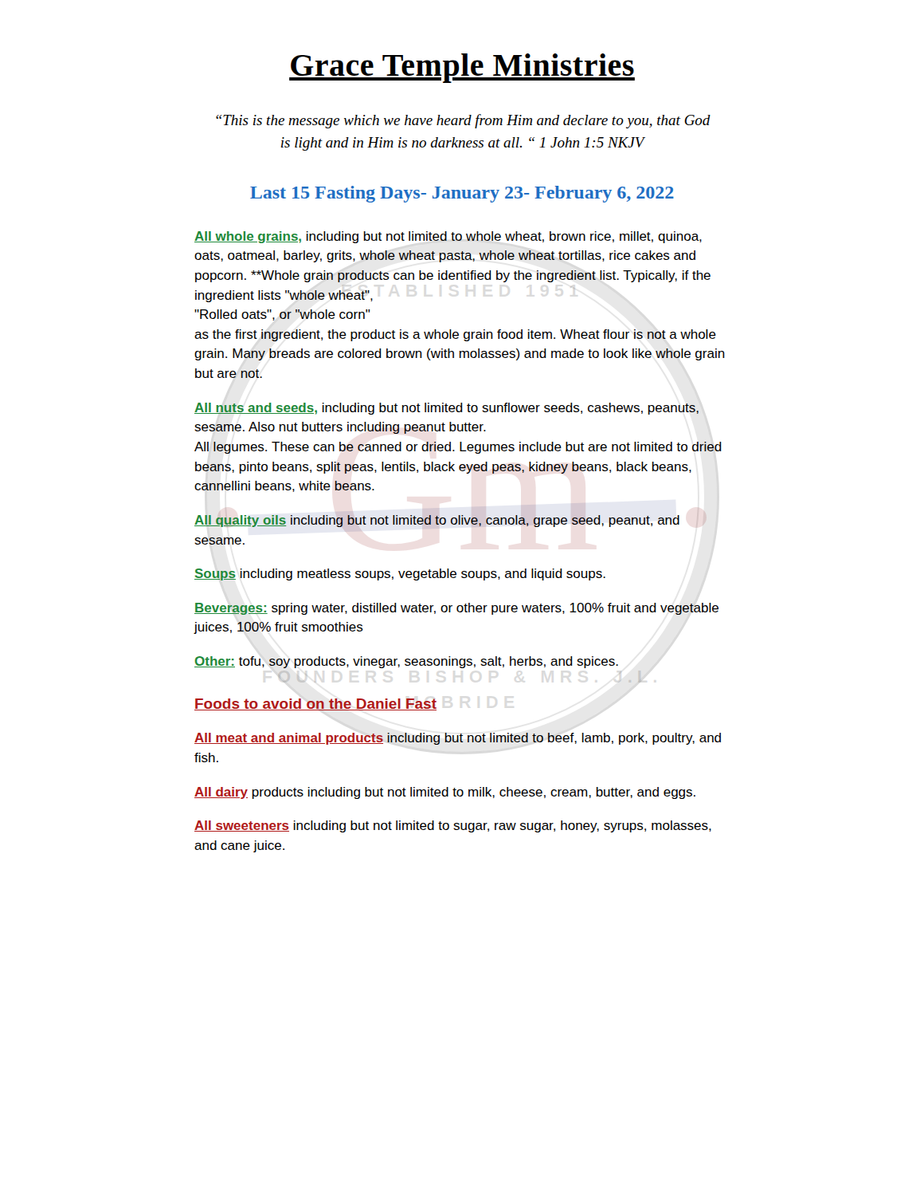Established 1951
Gm
Founders Bishop & Mrs. J.L. McBride
Grace Temple Ministries
“This is the message which we have heard from Him and declare to you, that God is light and in Him is no darkness at all. “ 1 John 1:5 NKJV
Last 15 Fasting Days- January 23- February 6, 2022
All whole grains, including but not limited to whole wheat, brown rice, millet, quinoa, oats, oatmeal, barley, grits, whole wheat pasta, whole wheat tortillas, rice cakes and popcorn. **Whole grain products can be identified by the ingredient list. Typically, if the ingredient lists "whole wheat",
"Rolled oats", or "whole corn"
as the first ingredient, the product is a whole grain food item. Wheat flour is not a whole grain. Many breads are colored brown (with molasses) and made to look like whole grain but are not.
All nuts and seeds, including but not limited to sunflower seeds, cashews, peanuts, sesame. Also nut butters including peanut butter.
All legumes. These can be canned or dried. Legumes include but are not limited to dried beans, pinto beans, split peas, lentils, black eyed peas, kidney beans, black beans, cannellini beans, white beans.
All quality oils including but not limited to olive, canola, grape seed, peanut, and sesame.
Soups including meatless soups, vegetable soups, and liquid soups.
Beverages: spring water, distilled water, or other pure waters, 100% fruit and vegetable juices, 100% fruit smoothies
Other: tofu, soy products, vinegar, seasonings, salt, herbs, and spices.
Foods to avoid on the Daniel Fast
All meat and animal products including but not limited to beef, lamb, pork, poultry, and fish.
All dairy products including but not limited to milk, cheese, cream, butter, and eggs.
All sweeteners including but not limited to sugar, raw sugar, honey, syrups, molasses, and cane juice.